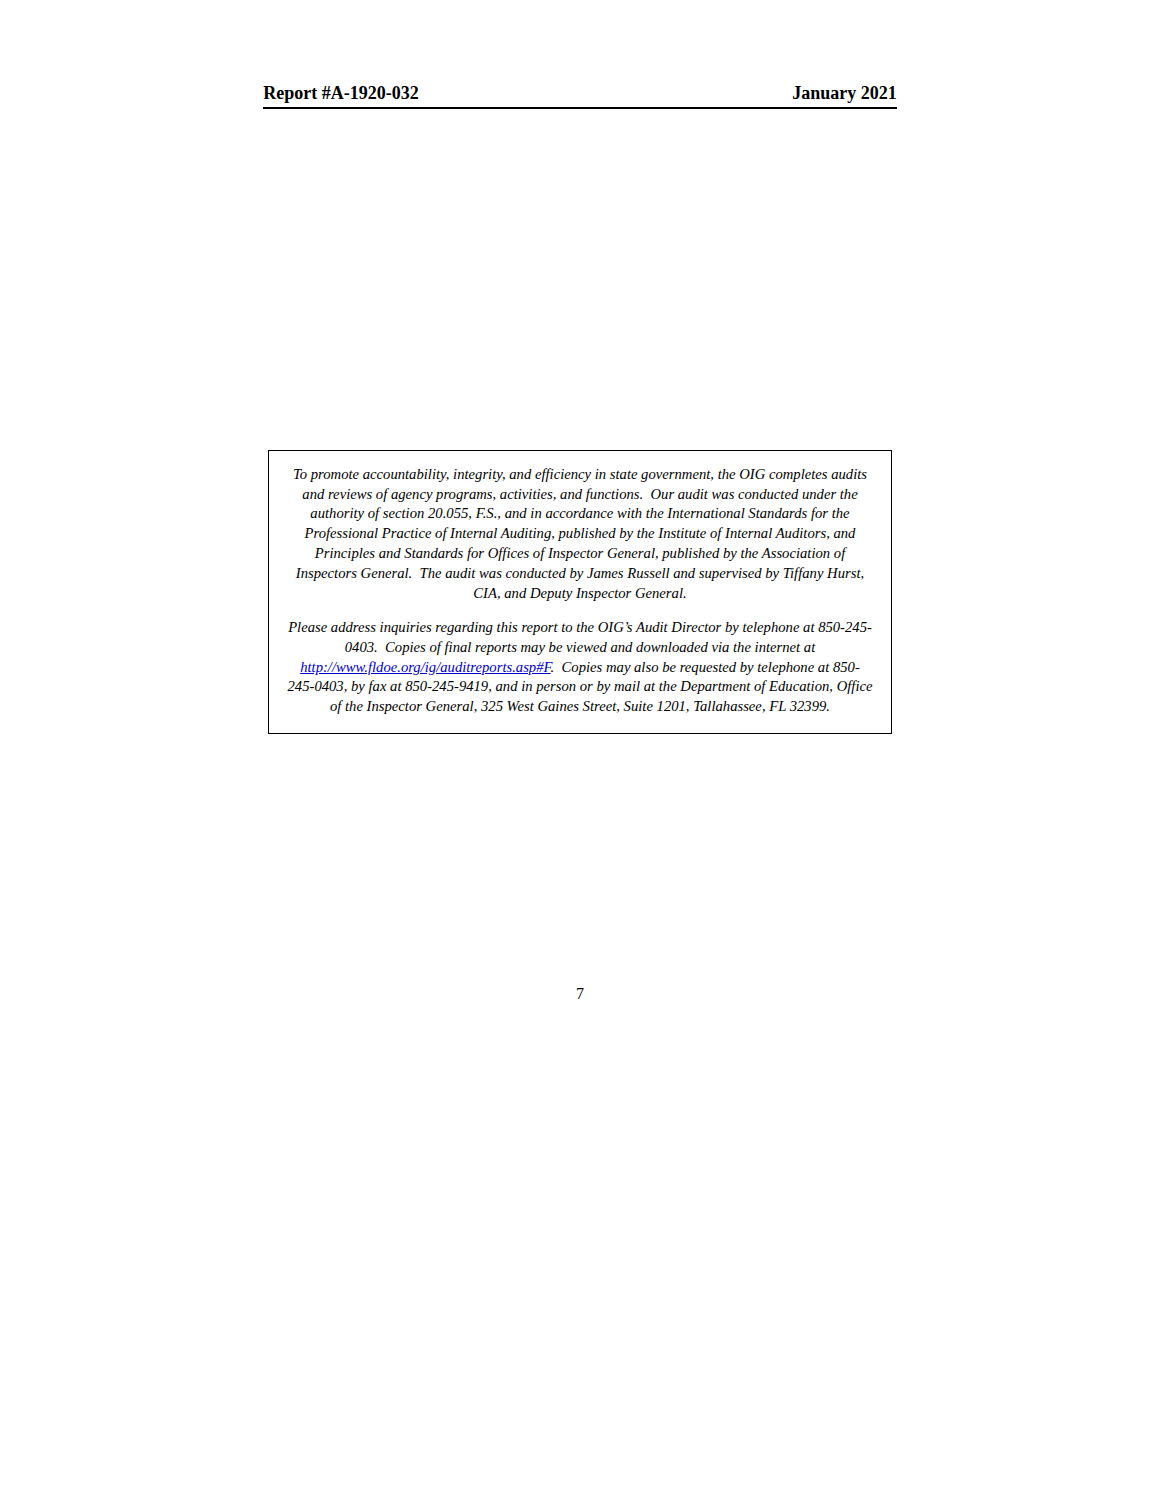Report #A-1920-032
January 2021
To promote accountability, integrity, and efficiency in state government, the OIG completes audits and reviews of agency programs, activities, and functions. Our audit was conducted under the authority of section 20.055, F.S., and in accordance with the International Standards for the Professional Practice of Internal Auditing, published by the Institute of Internal Auditors, and Principles and Standards for Offices of Inspector General, published by the Association of Inspectors General. The audit was conducted by James Russell and supervised by Tiffany Hurst, CIA, and Deputy Inspector General.
Please address inquiries regarding this report to the OIG’s Audit Director by telephone at 850-245-0403. Copies of final reports may be viewed and downloaded via the internet at http://www.fldoe.org/ig/auditreports.asp#F. Copies may also be requested by telephone at 850-245-0403, by fax at 850-245-9419, and in person or by mail at the Department of Education, Office of the Inspector General, 325 West Gaines Street, Suite 1201, Tallahassee, FL 32399.
7